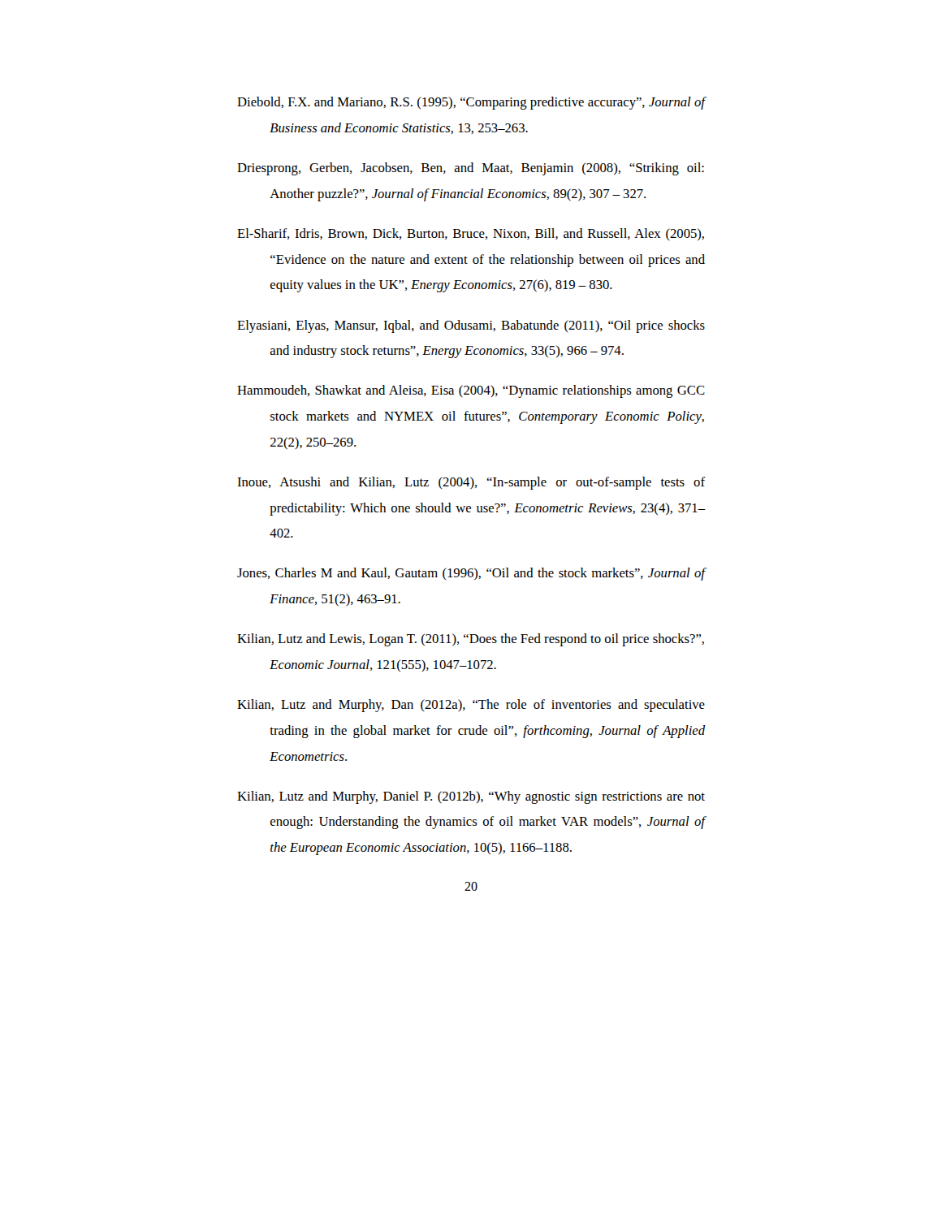Diebold, F.X. and Mariano, R.S. (1995), “Comparing predictive accuracy”, Journal of Business and Economic Statistics, 13, 253–263.
Driesprong, Gerben, Jacobsen, Ben, and Maat, Benjamin (2008), “Striking oil: Another puzzle?”, Journal of Financial Economics, 89(2), 307 – 327.
El-Sharif, Idris, Brown, Dick, Burton, Bruce, Nixon, Bill, and Russell, Alex (2005), “Evidence on the nature and extent of the relationship between oil prices and equity values in the UK”, Energy Economics, 27(6), 819 – 830.
Elyasiani, Elyas, Mansur, Iqbal, and Odusami, Babatunde (2011), “Oil price shocks and industry stock returns”, Energy Economics, 33(5), 966 – 974.
Hammoudeh, Shawkat and Aleisa, Eisa (2004), “Dynamic relationships among GCC stock markets and NYMEX oil futures”, Contemporary Economic Policy, 22(2), 250–269.
Inoue, Atsushi and Kilian, Lutz (2004), “In-sample or out-of-sample tests of predictability: Which one should we use?”, Econometric Reviews, 23(4), 371–402.
Jones, Charles M and Kaul, Gautam (1996), “Oil and the stock markets”, Journal of Finance, 51(2), 463–91.
Kilian, Lutz and Lewis, Logan T. (2011), “Does the Fed respond to oil price shocks?”, Economic Journal, 121(555), 1047–1072.
Kilian, Lutz and Murphy, Dan (2012a), “The role of inventories and speculative trading in the global market for crude oil”, forthcoming, Journal of Applied Econometrics.
Kilian, Lutz and Murphy, Daniel P. (2012b), “Why agnostic sign restrictions are not enough: Understanding the dynamics of oil market VAR models”, Journal of the European Economic Association, 10(5), 1166–1188.
20